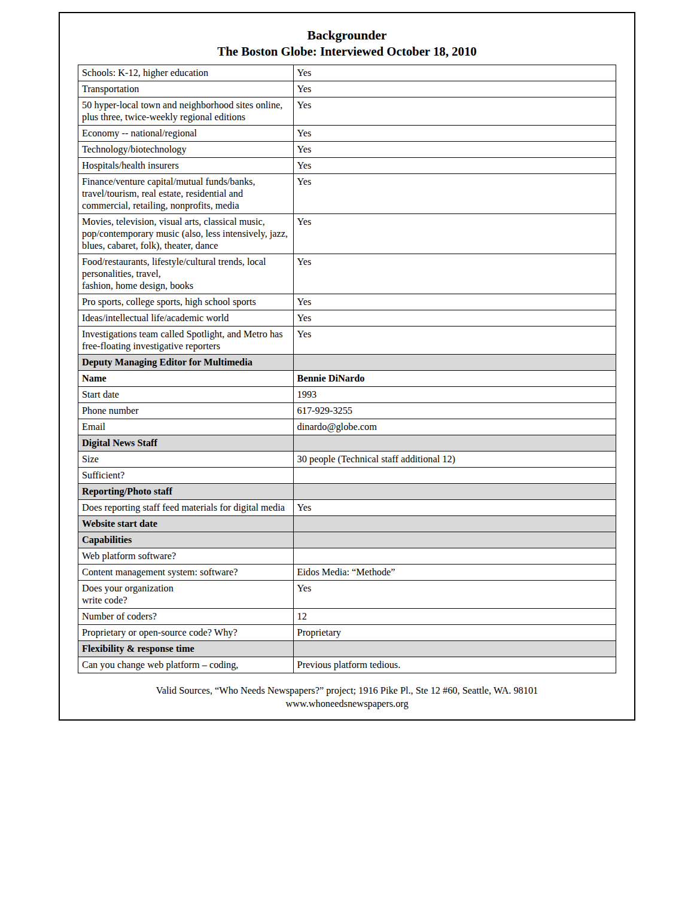Backgrounder
The Boston Globe: Interviewed October 18, 2010
| Schools: K-12, higher education | Yes |
| Transportation | Yes |
| 50 hyper-local town and neighborhood sites online, plus three, twice-weekly regional editions | Yes |
| Economy -- national/regional | Yes |
| Technology/biotechnology | Yes |
| Hospitals/health insurers | Yes |
| Finance/venture capital/mutual funds/banks, travel/tourism, real estate, residential and commercial, retailing, nonprofits, media | Yes |
| Movies, television, visual arts, classical music, pop/contemporary music (also, less intensively, jazz, blues, cabaret, folk), theater, dance | Yes |
| Food/restaurants, lifestyle/cultural trends, local personalities, travel, fashion, home design, books | Yes |
| Pro sports, college sports, high school sports | Yes |
| Ideas/intellectual life/academic world | Yes |
| Investigations team called Spotlight, and Metro has free-floating investigative reporters | Yes |
| Deputy Managing Editor for Multimedia | |
| Name | Bennie DiNardo |
| Start date | 1993 |
| Phone number | 617-929-3255 |
| Email | dinardo@globe.com |
| Digital News Staff | |
| Size | 30 people (Technical staff additional 12) |
| Sufficient? | |
| Reporting/Photo staff | |
| Does reporting staff feed materials for digital media | Yes |
| Website start date | |
| Capabilities | |
| Web platform software? | |
| Content management system: software? | Eidos Media: “Methode” |
| Does your organization write code? | Yes |
| Number of coders? | 12 |
| Proprietary or open-source code? Why? | Proprietary |
| Flexibility & response time | |
| Can you change web platform – coding, | Previous platform tedious. |
Valid Sources, “Who Needs Newspapers?” project; 1916 Pike Pl., Ste 12 #60, Seattle, WA. 98101
www.whoneedsnewspapers.org